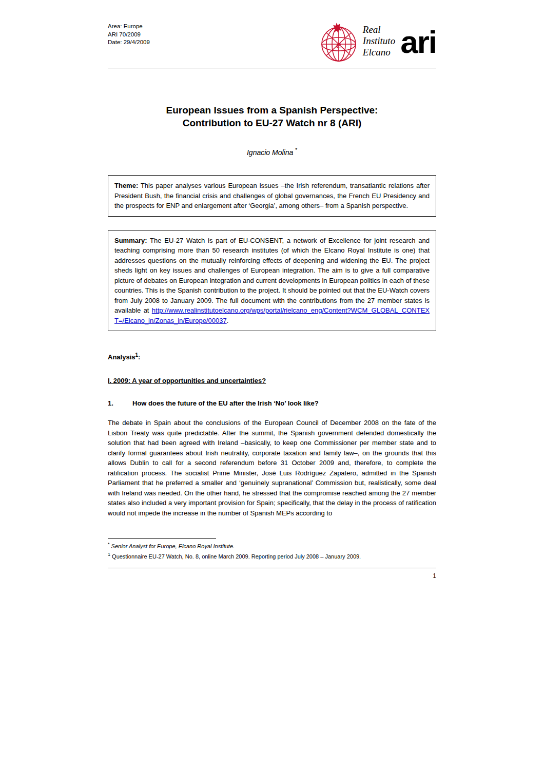Area: Europe
ARI 70/2009
Date: 29/4/2009
e
Real
Instituto
Elcano
ari
European Issues from a Spanish Perspective:
Contribution to EU-27 Watch nr 8 (ARI)
Ignacio Molina *
Theme: This paper analyses various European issues –the Irish referendum, transatlantic relations after President Bush, the financial crisis and challenges of global governances, the French EU Presidency and the prospects for ENP and enlargement after ‘Georgia’, among others– from a Spanish perspective.
Summary: The EU-27 Watch is part of EU-CONSENT, a network of Excellence for joint research and teaching comprising more than 50 research institutes (of which the Elcano Royal Institute is one) that addresses questions on the mutually reinforcing effects of deepening and widening the EU. The project sheds light on key issues and challenges of European integration. The aim is to give a full comparative picture of debates on European integration and current developments in European politics in each of these countries. This is the Spanish contribution to the project. It should be pointed out that the EU-Watch covers from July 2008 to January 2009. The full document with the contributions from the 27 member states is available at http://www.realinstitutoelcano.org/wps/portal/rielcano_eng/Content?WCM_GLOBAL_CONTEXT=/Elcano_in/Zonas_in/Europe/00037.
Analysis1:
I. 2009: A year of opportunities and uncertainties?
1. How does the future of the EU after the Irish ‘No’ look like?
The debate in Spain about the conclusions of the European Council of December 2008 on the fate of the Lisbon Treaty was quite predictable. After the summit, the Spanish government defended domestically the solution that had been agreed with Ireland –basically, to keep one Commissioner per member state and to clarify formal guarantees about Irish neutrality, corporate taxation and family law–, on the grounds that this allows Dublin to call for a second referendum before 31 October 2009 and, therefore, to complete the ratification process. The socialist Prime Minister, José Luis Rodríguez Zapatero, admitted in the Spanish Parliament that he preferred a smaller and ‘genuinely supranational’ Commission but, realistically, some deal with Ireland was needed. On the other hand, he stressed that the compromise reached among the 27 member states also included a very important provision for Spain; specifically, that the delay in the process of ratification would not impede the increase in the number of Spanish MEPs according to
* Senior Analyst for Europe, Elcano Royal Institute.
1 Questionnaire EU-27 Watch, No. 8, online March 2009. Reporting period July 2008 – January 2009.
1